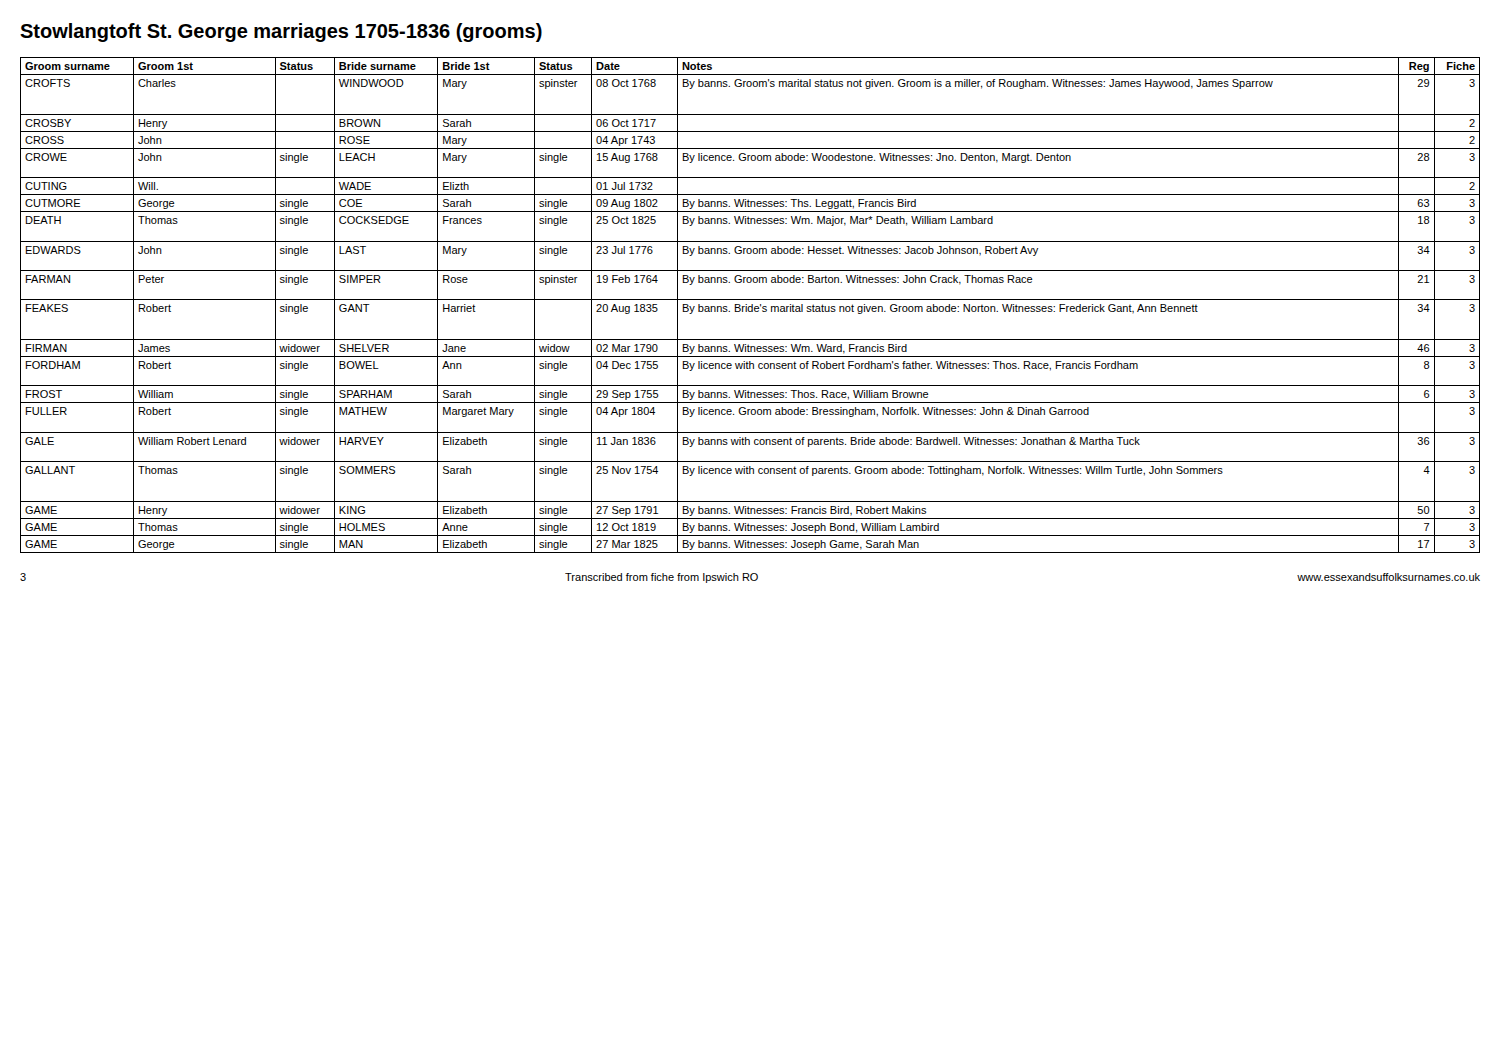Stowlangtoft St. George marriages 1705-1836 (grooms)
| Groom surname | Groom 1st | Status | Bride surname | Bride 1st | Status | Date | Notes | Reg | Fiche |
| --- | --- | --- | --- | --- | --- | --- | --- | --- | --- |
| CROFTS | Charles | | WINDWOOD | Mary | spinster | 08 Oct 1768 | By banns. Groom's marital status not given. Groom is a miller, of Rougham. Witnesses: James Haywood, James Sparrow | 29 | 3 |
| CROSBY | Henry | | BROWN | Sarah | | 06 Oct 1717 | | | 2 |
| CROSS | John | | ROSE | Mary | | 04 Apr 1743 | | | 2 |
| CROWE | John | single | LEACH | Mary | single | 15 Aug 1768 | By licence. Groom abode: Woodestone. Witnesses: Jno. Denton, Margt. Denton | 28 | 3 |
| CUTING | Will. | | WADE | Elizth | | 01 Jul 1732 | | | 2 |
| CUTMORE | George | single | COE | Sarah | single | 09 Aug 1802 | By banns. Witnesses: Ths. Leggatt, Francis Bird | 63 | 3 |
| DEATH | Thomas | single | COCKSEDGE | Frances | single | 25 Oct 1825 | By banns. Witnesses: Wm. Major, Mar* Death, William Lambard | 18 | 3 |
| EDWARDS | John | single | LAST | Mary | single | 23 Jul 1776 | By banns. Groom abode: Hesset. Witnesses: Jacob Johnson, Robert Avy | 34 | 3 |
| FARMAN | Peter | single | SIMPER | Rose | spinster | 19 Feb 1764 | By banns. Groom abode: Barton. Witnesses: John Crack, Thomas Race | 21 | 3 |
| FEAKES | Robert | single | GANT | Harriet | | 20 Aug 1835 | By banns. Bride's marital status not given. Groom abode: Norton. Witnesses: Frederick Gant, Ann Bennett | 34 | 3 |
| FIRMAN | James | widower | SHELVER | Jane | widow | 02 Mar 1790 | By banns. Witnesses: Wm. Ward, Francis Bird | 46 | 3 |
| FORDHAM | Robert | single | BOWEL | Ann | single | 04 Dec 1755 | By licence with consent of Robert Fordham's father. Witnesses: Thos. Race, Francis Fordham | 8 | 3 |
| FROST | William | single | SPARHAM | Sarah | single | 29 Sep 1755 | By banns. Witnesses: Thos. Race, William Browne | 6 | 3 |
| FULLER | Robert | single | MATHEW | Margaret Mary | single | 04 Apr 1804 | By licence. Groom abode: Bressingham, Norfolk. Witnesses: John & Dinah Garrood | | 3 |
| GALE | William Robert Lenard | widower | HARVEY | Elizabeth | single | 11 Jan 1836 | By banns with consent of parents. Bride abode: Bardwell. Witnesses: Jonathan & Martha Tuck | 36 | 3 |
| GALLANT | Thomas | single | SOMMERS | Sarah | single | 25 Nov 1754 | By licence with consent of parents. Groom abode: Tottingham, Norfolk. Witnesses: Willm Turtle, John Sommers | 4 | 3 |
| GAME | Henry | widower | KING | Elizabeth | single | 27 Sep 1791 | By banns. Witnesses: Francis Bird, Robert Makins | 50 | 3 |
| GAME | Thomas | single | HOLMES | Anne | single | 12 Oct 1819 | By banns. Witnesses: Joseph Bond, William Lambird | 7 | 3 |
| GAME | George | single | MAN | Elizabeth | single | 27 Mar 1825 | By banns. Witnesses: Joseph Game, Sarah Man | 17 | 3 |
3
Transcribed from fiche from Ipswich RO
www.essexandsuffolksurnames.co.uk